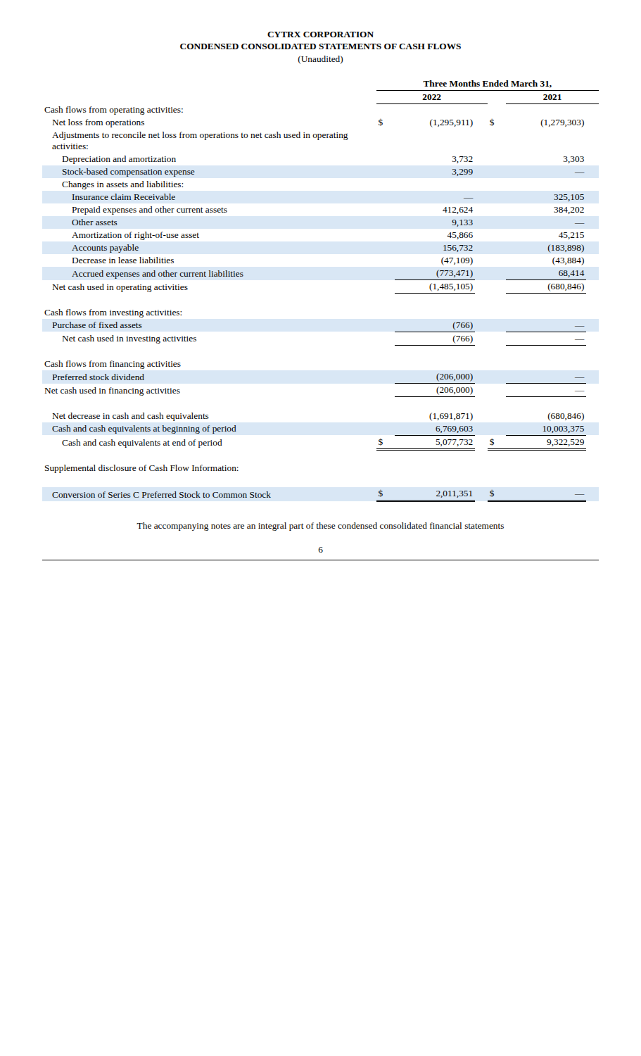CYTRX CORPORATION
CONDENSED CONSOLIDATED STATEMENTS OF CASH FLOWS
(Unaudited)
| | | Three Months Ended March 31, |
| | | 2022 | | 2021 |
| Cash flows from operating activities: | | | | | | | |
| Net loss from operations | | $ | (1,295,911) | | $ | (1,279,303) | |
| Adjustments to reconcile net loss from operations to net cash used in operating activities: | | | | | | | |
| Depreciation and amortization | | | 3,732 | | | 3,303 | |
| Stock-based compensation expense | | | 3,299 | | | — | |
| Changes in assets and liabilities: | | | | | | | |
| Insurance claim Receivable | | | — | | | 325,105 | |
| Prepaid expenses and other current assets | | | 412,624 | | | 384,202 | |
| Other assets | | | 9,133 | | | — | |
| Amortization of right-of-use asset | | | 45,866 | | | 45,215 | |
| Accounts payable | | | 156,732 | | | (183,898) | |
| Decrease in lease liabilities | | | (47,109) | | | (43,884) | |
| Accrued expenses and other current liabilities | | | (773,471) | | | 68,414 | |
| Net cash used in operating activities | | | (1,485,105) | | | (680,846) | |
| Cash flows from investing activities: | | | | | | | |
| Purchase of fixed assets | | | (766) | | | — | |
| Net cash used in investing activities | | | (766) | | | — | |
| Cash flows from financing activities | | | | | | | |
| Preferred stock dividend | | | (206,000) | | | — | |
| Net cash used in financing activities | | | (206,000) | | | — | |
| Net decrease in cash and cash equivalents | | | (1,691,871) | | | (680,846) | |
| Cash and cash equivalents at beginning of period | | | 6,769,603 | | | 10,003,375 | |
| Cash and cash equivalents at end of period | | $ | 5,077,732 | | $ | 9,322,529 | |
| Supplemental disclosure of Cash Flow Information: | | | | | | | |
| Conversion of Series C Preferred Stock to Common Stock | | $ | 2,011,351 | | $ | — | |
The accompanying notes are an integral part of these condensed consolidated financial statements
6